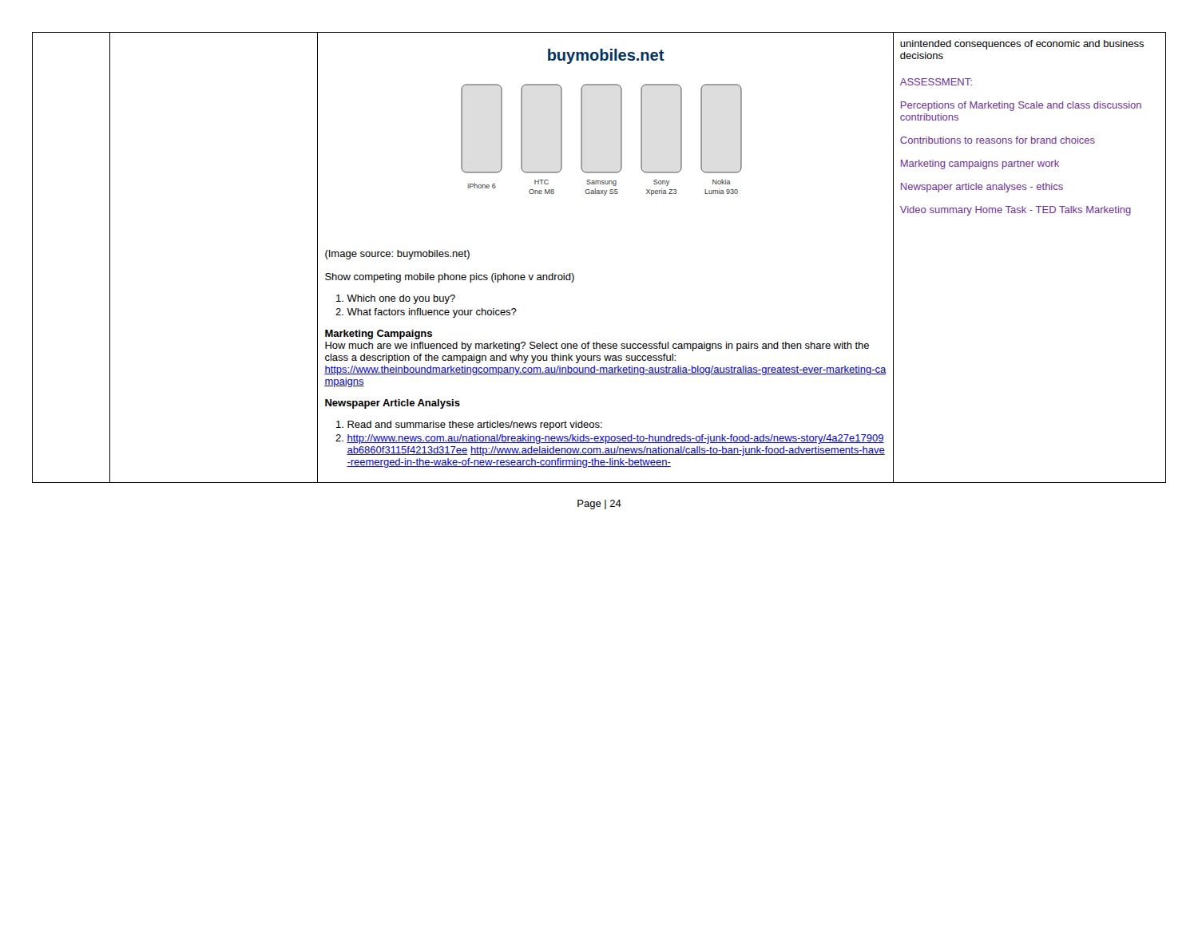| | | (Image source: buymobiles.net) Show competing mobile phone pics (iphone v android) Which one do you buy? What factors influence your choices? Marketing Campaigns How much are we influenced by marketing? Select one of these successful campaigns in pairs and then share with the class a description of the campaign and why you think yours was successful: https://www.theinboundmarketingcompany.com.au/inbound-marketing-australia-blog/australias-greatest-ever-marketing-campaigns Newspaper Article Analysis Read and summarise these articles/news report videos: http://www.news.com.au/national/breaking-news/kids-exposed-to-hundreds-of-junk-food-ads/news-story/4a27e17909ab6860f3115f4213d317ee http://www.adelaidenow.com.au/news/national/calls-to-ban-junk-food-advertisements-have-reemerged-in-the-wake-of-new-research-confirming-the-link-between- | unintended consequences of economic and business decisions ASSESSMENT: Perceptions of Marketing Scale and class discussion contributions Contributions to reasons for brand choices Marketing campaigns partner work Newspaper article analyses - ethics Video summary Home Task - TED Talks Marketing |
Page | 24